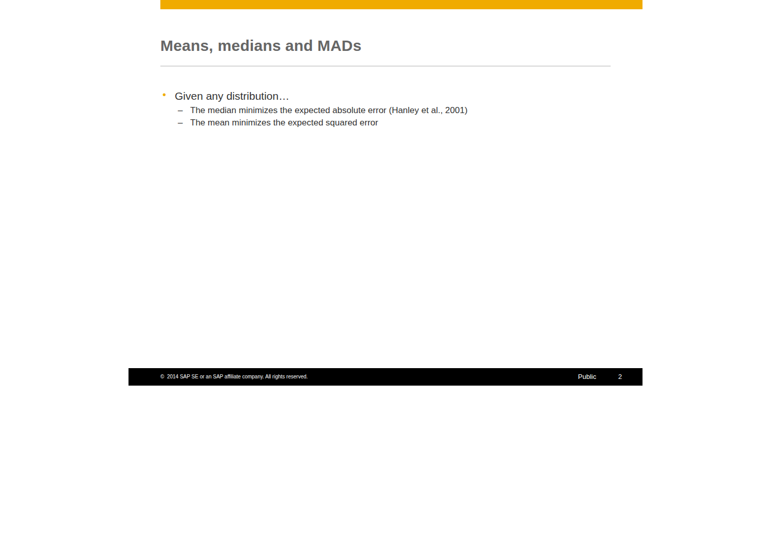Means, medians and MADs
Given any distribution…
The median minimizes the expected absolute error (Hanley et al., 2001)
The mean minimizes the expected squared error
© 2014 SAP SE or an SAP affiliate company. All rights reserved.
Public
2